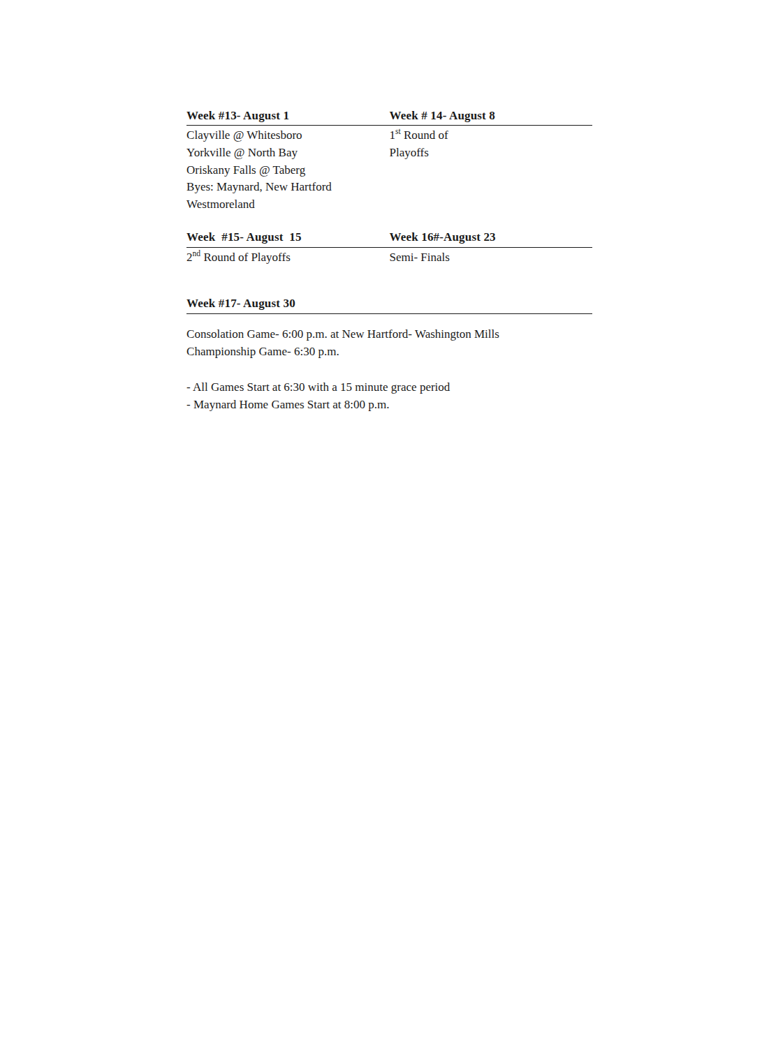| Week #13- August 1 Clayville @ Whitesboro Yorkville @ North Bay Oriskany Falls @ Taberg Byes: Maynard, New Hartford Westmoreland | Week # 14- August 8 1 st Round of Playoffs |
| Week #15- August 15 2 nd Round of Playoffs | Week 16#-August 23 Semi- Finals |
Week #17- August 30
Consolation Game- 6:00 p.m. at New Hartford- Washington Mills
Championship Game- 6:30 p.m.
- All Games Start at 6:30 with a 15 minute grace period
- Maynard Home Games Start at 8:00 p.m.